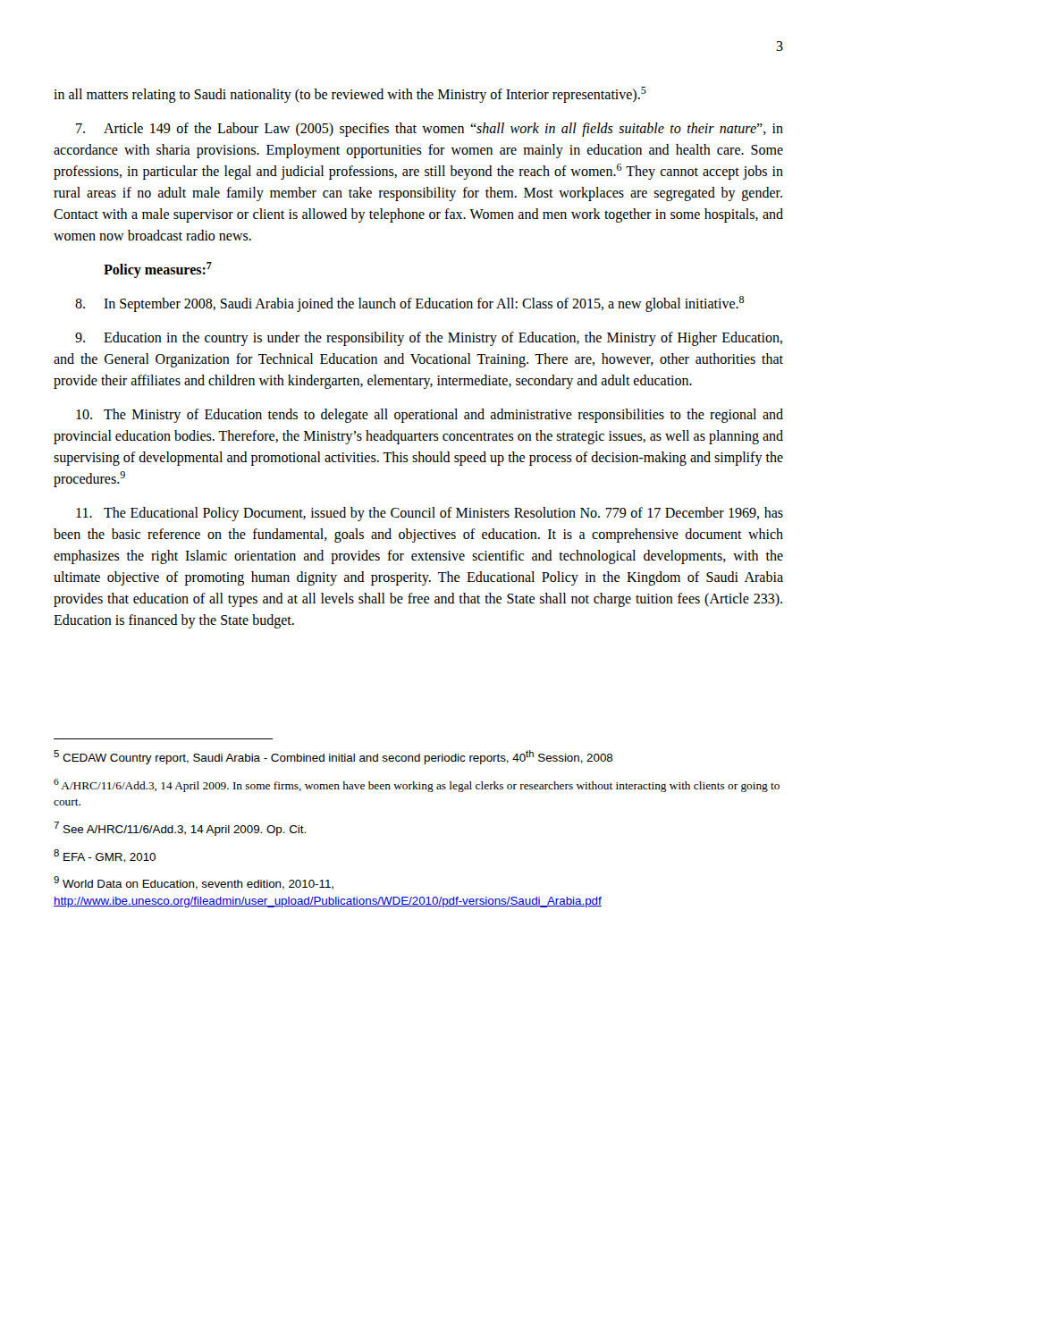3
in all matters relating to Saudi nationality (to be reviewed with the Ministry of Interior representative).5
7. Article 149 of the Labour Law (2005) specifies that women “shall work in all fields suitable to their nature”, in accordance with sharia provisions. Employment opportunities for women are mainly in education and health care. Some professions, in particular the legal and judicial professions, are still beyond the reach of women.6 They cannot accept jobs in rural areas if no adult male family member can take responsibility for them. Most workplaces are segregated by gender. Contact with a male supervisor or client is allowed by telephone or fax. Women and men work together in some hospitals, and women now broadcast radio news.
Policy measures:7
8. In September 2008, Saudi Arabia joined the launch of Education for All: Class of 2015, a new global initiative.8
9. Education in the country is under the responsibility of the Ministry of Education, the Ministry of Higher Education, and the General Organization for Technical Education and Vocational Training. There are, however, other authorities that provide their affiliates and children with kindergarten, elementary, intermediate, secondary and adult education.
10. The Ministry of Education tends to delegate all operational and administrative responsibilities to the regional and provincial education bodies. Therefore, the Ministry’s headquarters concentrates on the strategic issues, as well as planning and supervising of developmental and promotional activities. This should speed up the process of decision-making and simplify the procedures.9
11. The Educational Policy Document, issued by the Council of Ministers Resolution No. 779 of 17 December 1969, has been the basic reference on the fundamental, goals and objectives of education. It is a comprehensive document which emphasizes the right Islamic orientation and provides for extensive scientific and technological developments, with the ultimate objective of promoting human dignity and prosperity. The Educational Policy in the Kingdom of Saudi Arabia provides that education of all types and at all levels shall be free and that the State shall not charge tuition fees (Article 233). Education is financed by the State budget.
5 CEDAW Country report, Saudi Arabia - Combined initial and second periodic reports, 40th Session, 2008
6 A/HRC/11/6/Add.3, 14 April 2009. In some firms, women have been working as legal clerks or researchers without interacting with clients or going to court.
7 See A/HRC/11/6/Add.3, 14 April 2009. Op. Cit.
8 EFA - GMR, 2010
9 World Data on Education, seventh edition, 2010-11,
http://www.ibe.unesco.org/fileadmin/user_upload/Publications/WDE/2010/pdf-versions/Saudi_Arabia.pdf